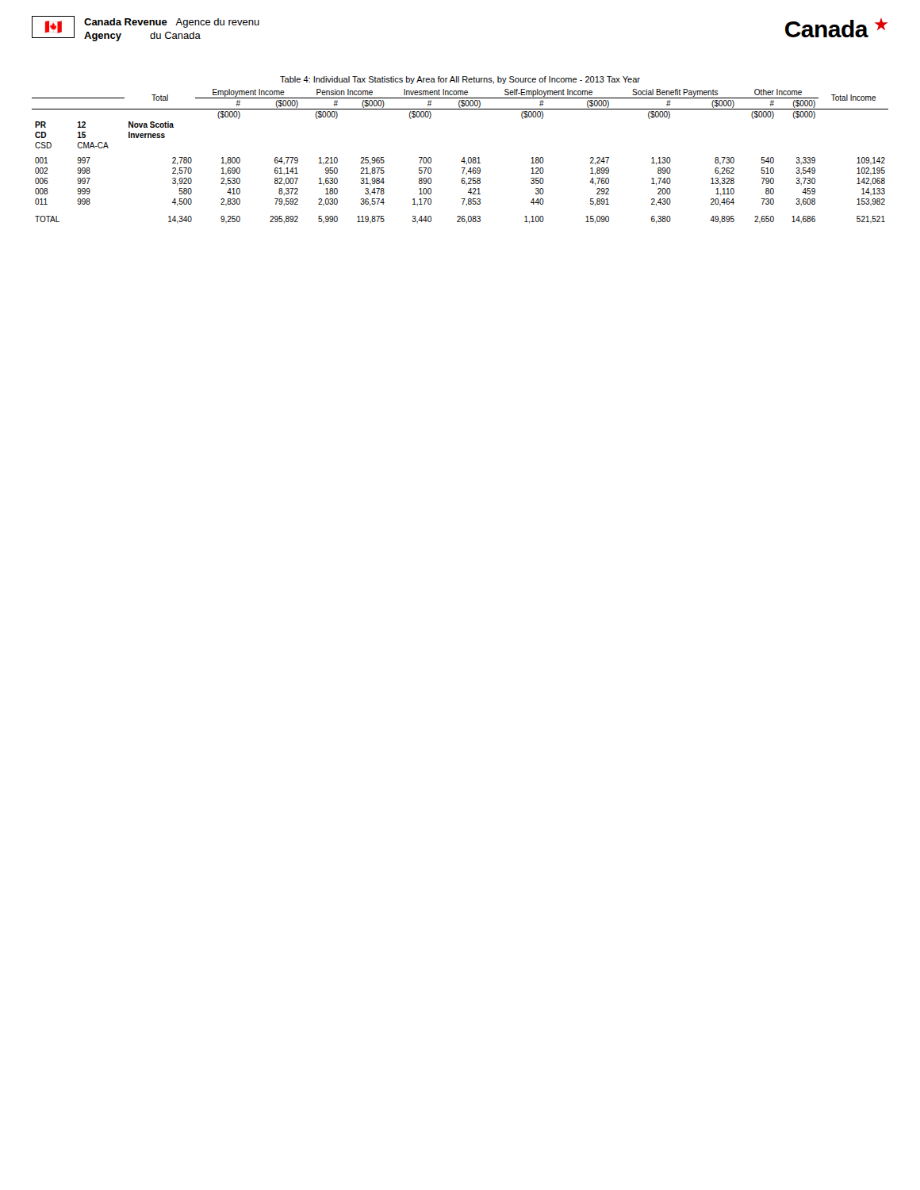🇨🇦
Canada Revenue Agence du revenu Agency du Canada
Canada
Table 4: Individual Tax Statistics by Area for All Returns, by Source of Income - 2013 Tax Year
| | Total | Employment Income | Pension Income | Invesment Income | Self-Employment Income | Social Benefit Payments | Other Income | Total Income |
| --- | --- | --- | --- | --- | --- | --- | --- | --- |
| | # | ($000) | # | ($000) | # | ($000) | # | ($000) | # | ($000) | # | ($000) |
| | | | ($000) | | ($000) | | ($000) | | ($000) | | ($000) | | ($000) | ($000) |
| PR | 12 | Nova Scotia | |
| CD | 15 | Inverness | |
| CSD | CMA-CA | |
| 001 | 997 | 2,780 | 1,800 | 64,779 | 1,210 | 25,965 | 700 | 4,081 | 180 | 2,247 | 1,130 | 8,730 | 540 | 3,339 | 109,142 |
| 002 | 998 | 2,570 | 1,690 | 61,141 | 950 | 21,875 | 570 | 7,469 | 120 | 1,899 | 890 | 6,262 | 510 | 3,549 | 102,195 |
| 006 | 997 | 3,920 | 2,530 | 82,007 | 1,630 | 31,984 | 890 | 6,258 | 350 | 4,760 | 1,740 | 13,328 | 790 | 3,730 | 142,068 |
| 008 | 999 | 580 | 410 | 8,372 | 180 | 3,478 | 100 | 421 | 30 | 292 | 200 | 1,110 | 80 | 459 | 14,133 |
| 011 | 998 | 4,500 | 2,830 | 79,592 | 2,030 | 36,574 | 1,170 | 7,853 | 440 | 5,891 | 2,430 | 20,464 | 730 | 3,608 | 153,982 |
| TOTAL | | 14,340 | 9,250 | 295,892 | 5,990 | 119,875 | 3,440 | 26,083 | 1,100 | 15,090 | 6,380 | 49,895 | 2,650 | 14,686 | 521,521 |